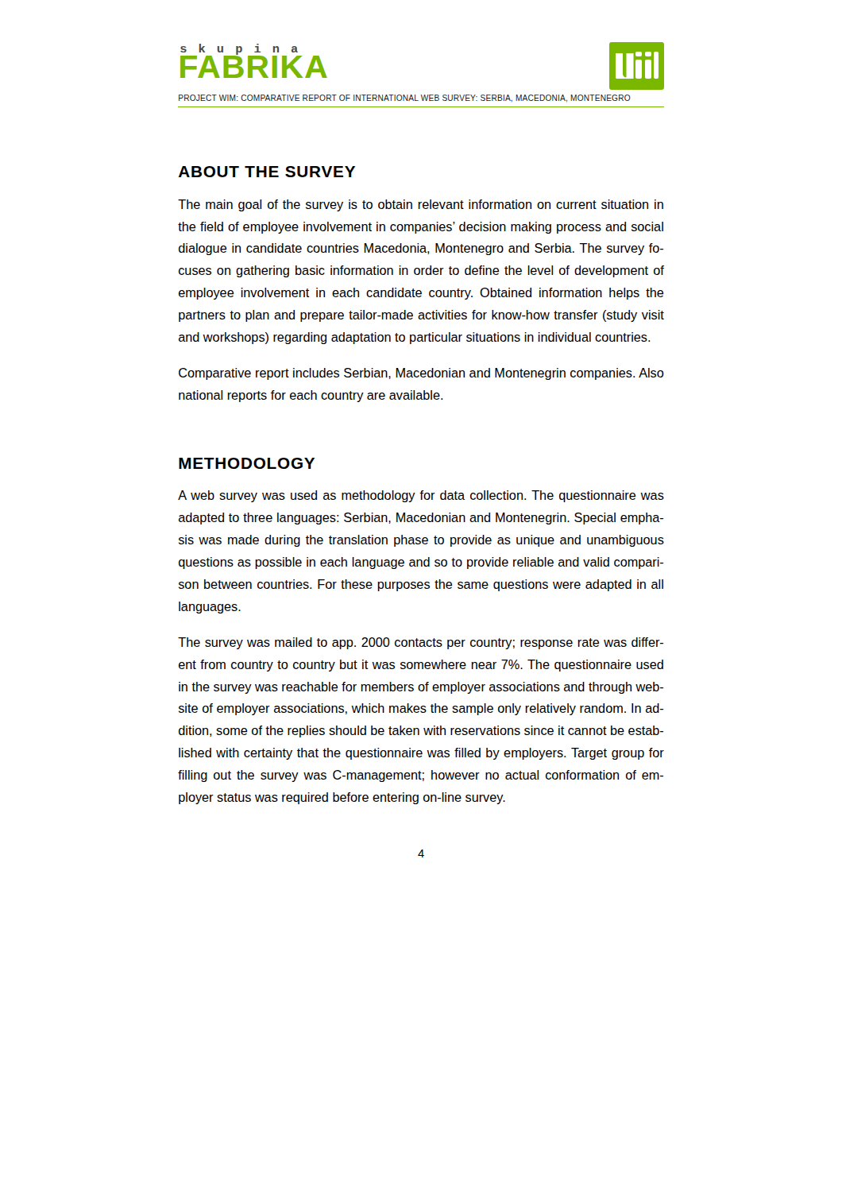s k u p i n a
FABRIKA
PROJECT WIM: COMPARATIVE REPORT OF INTERNATIONAL WEB SURVEY: SERBIA, MACEDONIA, MONTENEGRO
ABOUT THE SURVEY
The main goal of the survey is to obtain relevant information on current situation in the field of employee involvement in companies’ decision making process and social dialogue in candidate countries Macedonia, Montenegro and Serbia. The survey focuses on gathering basic information in order to define the level of development of employee involvement in each candidate country. Obtained information helps the partners to plan and prepare tailor-made activities for know-how transfer (study visit and workshops) regarding adaptation to particular situations in individual countries.
Comparative report includes Serbian, Macedonian and Montenegrin companies. Also national reports for each country are available.
METHODOLOGY
A web survey was used as methodology for data collection. The questionnaire was adapted to three languages: Serbian, Macedonian and Montenegrin. Special emphasis was made during the translation phase to provide as unique and unambiguous questions as possible in each language and so to provide reliable and valid comparison between countries. For these purposes the same questions were adapted in all languages.
The survey was mailed to app. 2000 contacts per country; response rate was different from country to country but it was somewhere near 7%. The questionnaire used in the survey was reachable for members of employer associations and through website of employer associations, which makes the sample only relatively random. In addition, some of the replies should be taken with reservations since it cannot be established with certainty that the questionnaire was filled by employers. Target group for filling out the survey was C-management; however no actual conformation of employer status was required before entering on-line survey.
4